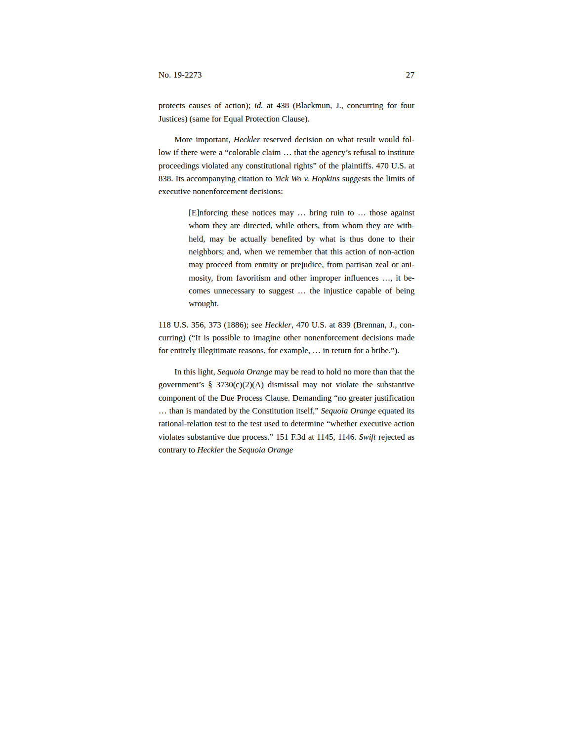No. 19-2273 27
protects causes of action); id. at 438 (Blackmun, J., concurring for four Justices) (same for Equal Protection Clause).
More important, Heckler reserved decision on what result would follow if there were a “colorable claim … that the agency’s refusal to institute proceedings violated any constitutional rights” of the plaintiffs. 470 U.S. at 838. Its accompanying citation to Yick Wo v. Hopkins suggests the limits of executive nonenforcement decisions:
[E]nforcing these notices may … bring ruin to … those against whom they are directed, while others, from whom they are withheld, may be actually benefited by what is thus done to their neighbors; and, when we remember that this action of non-action may proceed from enmity or prejudice, from partisan zeal or animosity, from favoritism and other improper influences …, it becomes unnecessary to suggest … the injustice capable of being wrought.
118 U.S. 356, 373 (1886); see Heckler, 470 U.S. at 839 (Brennan, J., concurring) (“It is possible to imagine other nonenforcement decisions made for entirely illegitimate reasons, for example, … in return for a bribe.”).
In this light, Sequoia Orange may be read to hold no more than that the government’s § 3730(c)(2)(A) dismissal may not violate the substantive component of the Due Process Clause. Demanding “no greater justification … than is mandated by the Constitution itself,” Sequoia Orange equated its rational-relation test to the test used to determine “whether executive action violates substantive due process.” 151 F.3d at 1145, 1146. Swift rejected as contrary to Heckler the Sequoia Orange